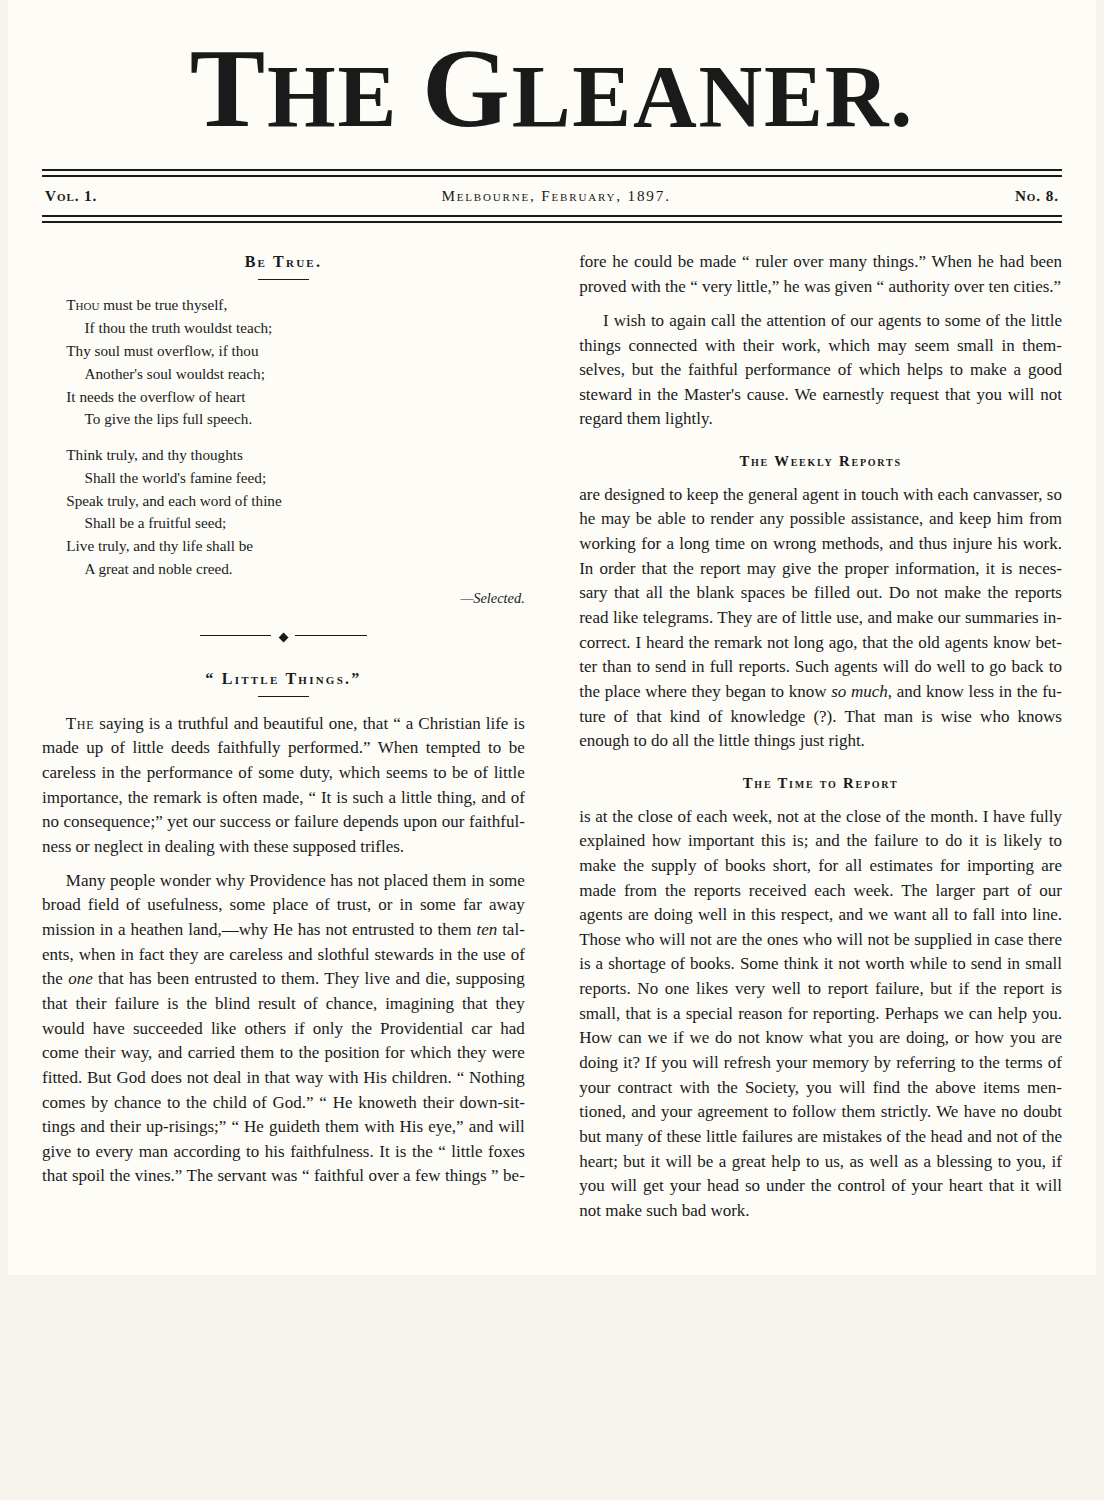The Gleaner.
Vol. 1. Melbourne, February, 1897. No. 8.
Be True.
Thou must be true thyself, If thou the truth wouldst teach; Thy soul must overflow, if thou Another's soul wouldst reach; It needs the overflow of heart To give the lips full speech.
Think truly, and thy thoughts Shall the world's famine feed; Speak truly, and each word of thine Shall be a fruitful seed; Live truly, and thy life shall be A great and noble creed.
—Selected.
“ Little Things.”
The saying is a truthful and beautiful one, that “ a Christian life is made up of little deeds faithfully performed.” When tempted to be careless in the performance of some duty, which seems to be of little importance, the remark is often made, “ It is such a little thing, and of no consequence;” yet our success or failure depends upon our faithfulness or neglect in dealing with these supposed trifles.
Many people wonder why Providence has not placed them in some broad field of usefulness, some place of trust, or in some far away mission in a heathen land,—why He has not entrusted to them ten talents, when in fact they are careless and slothful stewards in the use of the one that has been entrusted to them. They live and die, supposing that their failure is the blind result of chance, imagining that they would have succeeded like others if only the Providential car had come their way, and carried them to the position for which they were fitted. But God does not deal in that way with His children. “ Nothing comes by chance to the child of God.” “ He knoweth their down-sittings and their up-risings;” “ He guideth them with His eye,” and will give to every man according to his faithfulness. It is the “ little foxes that spoil the vines.” The servant was “ faithful over a few things ” before he could be made “ ruler over many things.” When he had been proved with the “ very little,” he was given “ authority over ten cities.”
I wish to again call the attention of our agents to some of the little things connected with their work, which may seem small in themselves, but the faithful performance of which helps to make a good steward in the Master's cause. We earnestly request that you will not regard them lightly.
The Weekly Reports
are designed to keep the general agent in touch with each canvasser, so he may be able to render any possible assistance, and keep him from working for a long time on wrong methods, and thus injure his work. In order that the report may give the proper information, it is necessary that all the blank spaces be filled out. Do not make the reports read like telegrams. They are of little use, and make our summaries incorrect. I heard the remark not long ago, that the old agents know better than to send in full reports. Such agents will do well to go back to the place where they began to know so much, and know less in the future of that kind of knowledge (?). That man is wise who knows enough to do all the little things just right.
The Time to Report
is at the close of each week, not at the close of the month. I have fully explained how important this is; and the failure to do it is likely to make the supply of books short, for all estimates for importing are made from the reports received each week. The larger part of our agents are doing well in this respect, and we want all to fall into line. Those who will not are the ones who will not be supplied in case there is a shortage of books. Some think it not worth while to send in small reports. No one likes very well to report failure, but if the report is small, that is a special reason for reporting. Perhaps we can help you. How can we if we do not know what you are doing, or how you are doing it? If you will refresh your memory by referring to the terms of your contract with the Society, you will find the above items mentioned, and your agreement to follow them strictly. We have no doubt but many of these little failures are mistakes of the head and not of the heart; but it will be a great help to us, as well as a blessing to you, if you will get your head so under the control of your heart that it will not make such bad work.